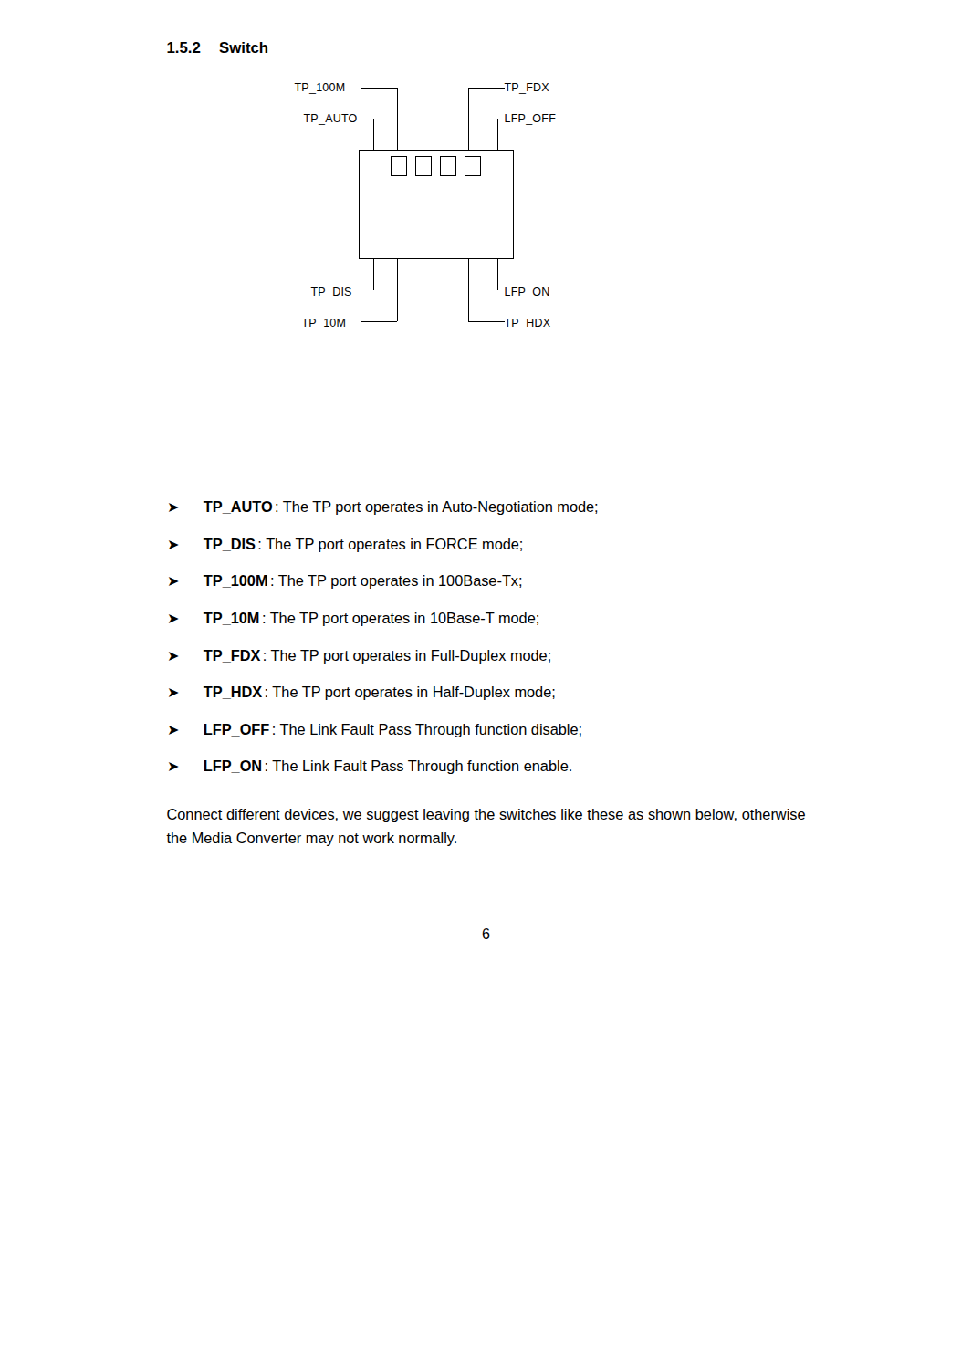1.5.2 Switch
TP_100M
TP_FDX
TP_AUTO
LFP_OFF
TP_DIS
LFP_ON
TP_10M
TP_HDX
➤TP_AUTO: The TP port operates in Auto-Negotiation mode;
➤TP_DIS: The TP port operates in FORCE mode;
➤TP_100M: The TP port operates in 100Base-Tx;
➤TP_10M: The TP port operates in 10Base-T mode;
➤TP_FDX: The TP port operates in Full-Duplex mode;
➤TP_HDX: The TP port operates in Half-Duplex mode;
➤LFP_OFF: The Link Fault Pass Through function disable;
➤LFP_ON: The Link Fault Pass Through function enable.
Connect different devices, we suggest leaving the switches like these as shown below, otherwise the Media Converter may not work normally.
6